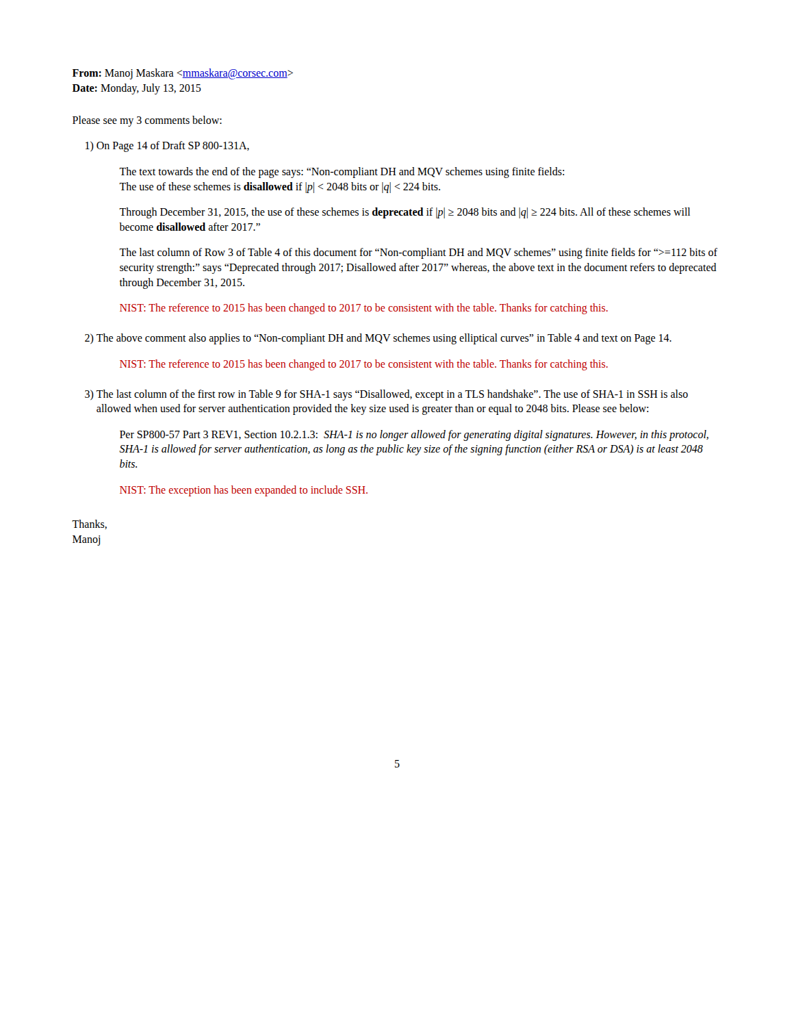From: Manoj Maskara <mmaskara@corsec.com>
Date: Monday, July 13, 2015
Please see my 3 comments below:
On Page 14 of Draft SP 800-131A,
The text towards the end of the page says: “Non-compliant DH and MQV schemes using finite fields:
The use of these schemes is disallowed if |p| < 2048 bits or |q| < 224 bits.
Through December 31, 2015, the use of these schemes is deprecated if |p| ≥ 2048 bits and |q| ≥ 224 bits. All of these schemes will become disallowed after 2017.”
The last column of Row 3 of Table 4 of this document for “Non-compliant DH and MQV schemes” using finite fields for “>=112 bits of security strength:” says “Deprecated through 2017; Disallowed after 2017” whereas, the above text in the document refers to deprecated through December 31, 2015.
NIST: The reference to 2015 has been changed to 2017 to be consistent with the table. Thanks for catching this.
The above comment also applies to “Non-compliant DH and MQV schemes using elliptical curves” in Table 4 and text on Page 14.
NIST: The reference to 2015 has been changed to 2017 to be consistent with the table. Thanks for catching this.
The last column of the first row in Table 9 for SHA-1 says “Disallowed, except in a TLS handshake”. The use of SHA-1 in SSH is also allowed when used for server authentication provided the key size used is greater than or equal to 2048 bits. Please see below:
Per SP800-57 Part 3 REV1, Section 10.2.1.3: SHA-1 is no longer allowed for generating digital signatures. However, in this protocol, SHA-1 is allowed for server authentication, as long as the public key size of the signing function (either RSA or DSA) is at least 2048 bits.
NIST: The exception has been expanded to include SSH.
Thanks,
Manoj
5